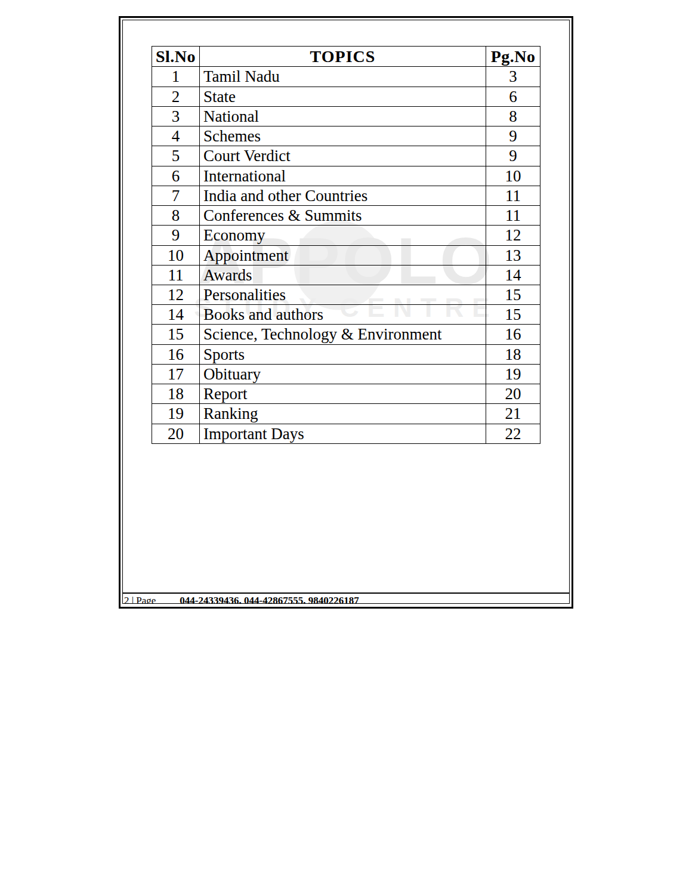APPOLO
STUDY CENTRE
| Sl.No | TOPICS | Pg.No |
| --- | --- | --- |
| 1 | Tamil Nadu | 3 |
| 2 | State | 6 |
| 3 | National | 8 |
| 4 | Schemes | 9 |
| 5 | Court Verdict | 9 |
| 6 | International | 10 |
| 7 | India and other Countries | 11 |
| 8 | Conferences & Summits | 11 |
| 9 | Economy | 12 |
| 10 | Appointment | 13 |
| 11 | Awards | 14 |
| 12 | Personalities | 15 |
| 14 | Books and authors | 15 |
| 15 | Science, Technology & Environment | 16 |
| 16 | Sports | 18 |
| 17 | Obituary | 19 |
| 18 | Report | 20 |
| 19 | Ranking | 21 |
| 20 | Important Days | 22 |
2 | Page 044-24339436, 044-42867555, 9840226187